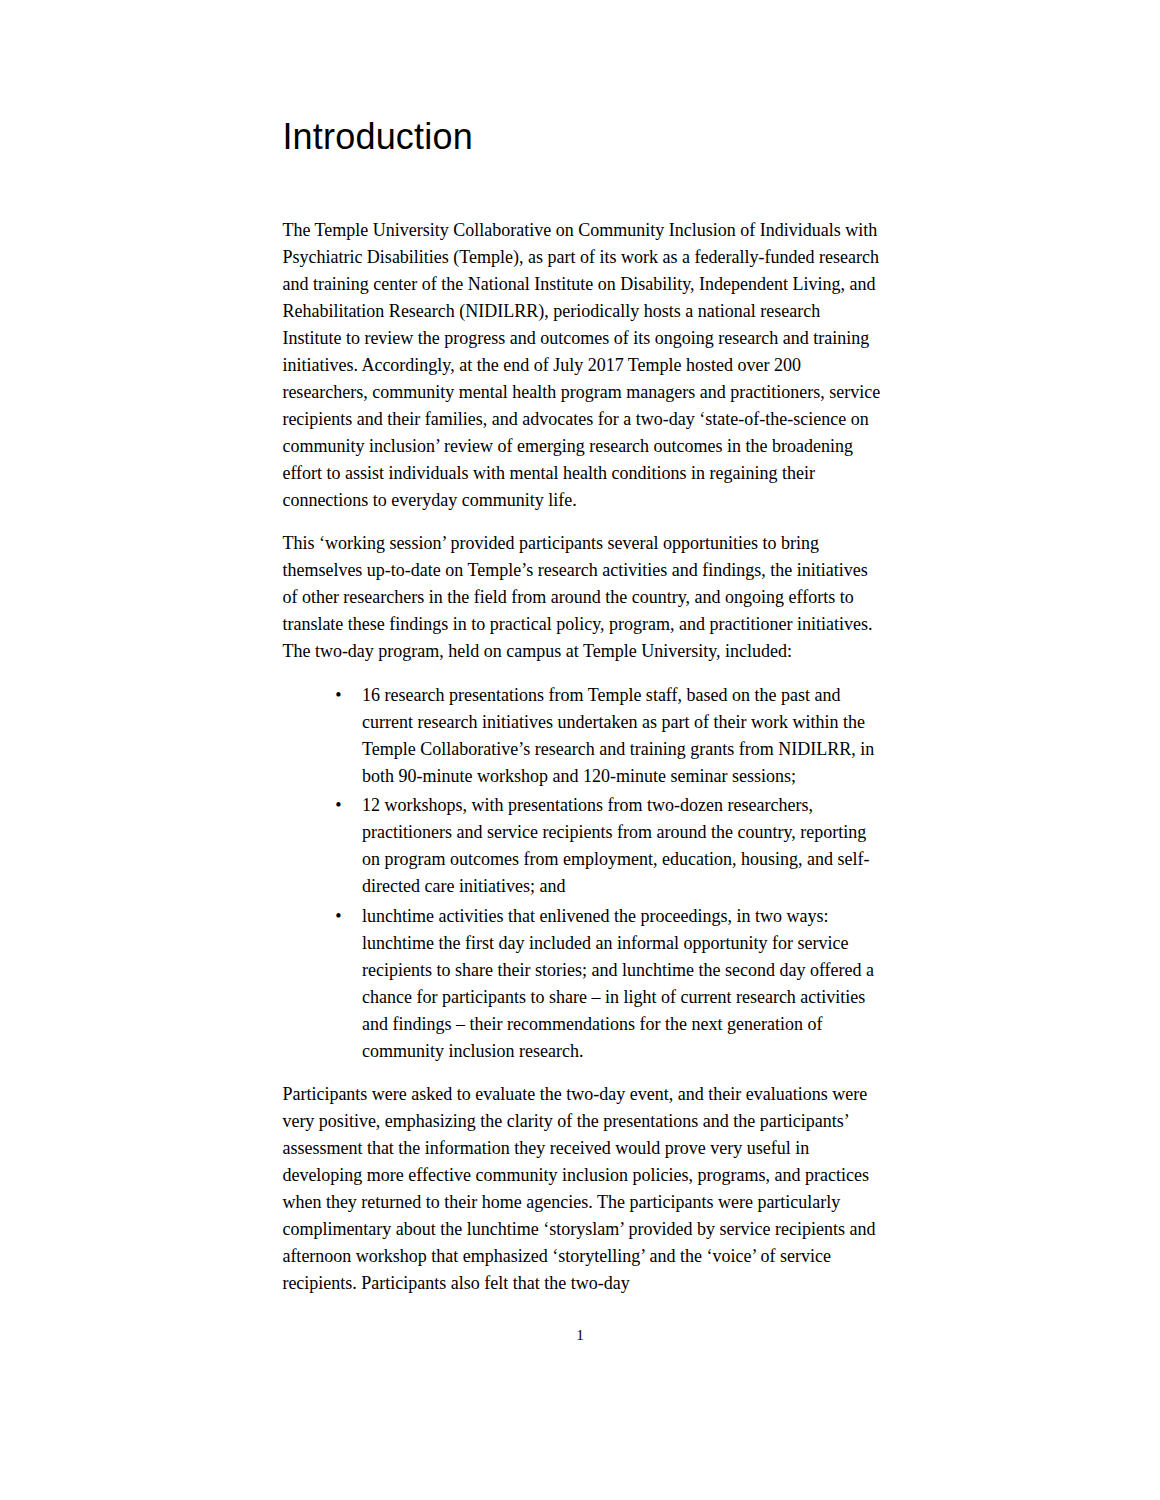Introduction
The Temple University Collaborative on Community Inclusion of Individuals with Psychiatric Disabilities (Temple), as part of its work as a federally-funded research and training center of the National Institute on Disability, Independent Living, and Rehabilitation Research (NIDILRR), periodically hosts a national research Institute to review the progress and outcomes of its ongoing research and training initiatives. Accordingly, at the end of July 2017 Temple hosted over 200 researchers, community mental health program managers and practitioners, service recipients and their families, and advocates for a two-day ‘state-of-the-science on community inclusion’ review of emerging research outcomes in the broadening effort to assist individuals with mental health conditions in regaining their connections to everyday community life.
This ‘working session’ provided participants several opportunities to bring themselves up-to-date on Temple’s research activities and findings, the initiatives of other researchers in the field from around the country, and ongoing efforts to translate these findings in to practical policy, program, and practitioner initiatives. The two-day program, held on campus at Temple University, included:
16 research presentations from Temple staff, based on the past and current research initiatives undertaken as part of their work within the Temple Collaborative’s research and training grants from NIDILRR, in both 90-minute workshop and 120-minute seminar sessions;
12 workshops, with presentations from two-dozen researchers, practitioners and service recipients from around the country, reporting on program outcomes from employment, education, housing, and self-directed care initiatives; and
lunchtime activities that enlivened the proceedings, in two ways: lunchtime the first day included an informal opportunity for service recipients to share their stories; and lunchtime the second day offered a chance for participants to share – in light of current research activities and findings – their recommendations for the next generation of community inclusion research.
Participants were asked to evaluate the two-day event, and their evaluations were very positive, emphasizing the clarity of the presentations and the participants’ assessment that the information they received would prove very useful in developing more effective community inclusion policies, programs, and practices when they returned to their home agencies. The participants were particularly complimentary about the lunchtime ‘storyslam’ provided by service recipients and afternoon workshop that emphasized ‘storytelling’ and the ‘voice’ of service recipients. Participants also felt that the two-day
1